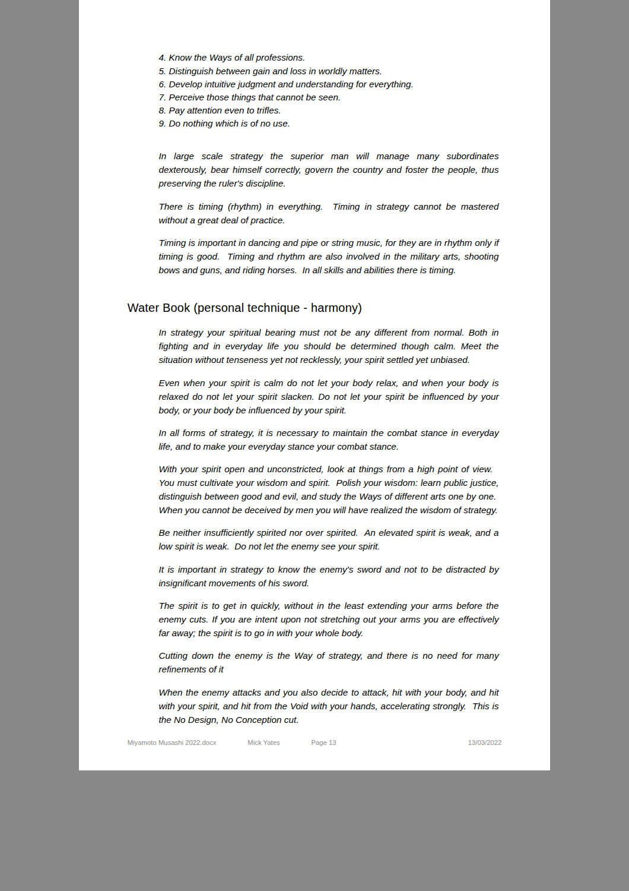4. Know the Ways of all professions.
5. Distinguish between gain and loss in worldly matters.
6. Develop intuitive judgment and understanding for everything.
7. Perceive those things that cannot be seen.
8. Pay attention even to trifles.
9. Do nothing which is of no use.
In large scale strategy the superior man will manage many subordinates dexterously, bear himself correctly, govern the country and foster the people, thus preserving the ruler's discipline.
There is timing (rhythm) in everything. Timing in strategy cannot be mastered without a great deal of practice.
Timing is important in dancing and pipe or string music, for they are in rhythm only if timing is good. Timing and rhythm are also involved in the military arts, shooting bows and guns, and riding horses. In all skills and abilities there is timing.
Water Book (personal technique - harmony)
In strategy your spiritual bearing must not be any different from normal. Both in fighting and in everyday life you should be determined though calm. Meet the situation without tenseness yet not recklessly, your spirit settled yet unbiased.
Even when your spirit is calm do not let your body relax, and when your body is relaxed do not let your spirit slacken. Do not let your spirit be influenced by your body, or your body be influenced by your spirit.
In all forms of strategy, it is necessary to maintain the combat stance in everyday life, and to make your everyday stance your combat stance.
With your spirit open and unconstricted, look at things from a high point of view. You must cultivate your wisdom and spirit. Polish your wisdom: learn public justice, distinguish between good and evil, and study the Ways of different arts one by one. When you cannot be deceived by men you will have realized the wisdom of strategy.
Be neither insufficiently spirited nor over spirited. An elevated spirit is weak, and a low spirit is weak. Do not let the enemy see your spirit.
It is important in strategy to know the enemy's sword and not to be distracted by insignificant movements of his sword.
The spirit is to get in quickly, without in the least extending your arms before the enemy cuts. If you are intent upon not stretching out your arms you are effectively far away; the spirit is to go in with your whole body.
Cutting down the enemy is the Way of strategy, and there is no need for many refinements of it
When the enemy attacks and you also decide to attack, hit with your body, and hit with your spirit, and hit from the Void with your hands, accelerating strongly. This is the No Design, No Conception cut.
Miyamoto Musashi 2022.docx Mick Yates Page 13 13/03/2022